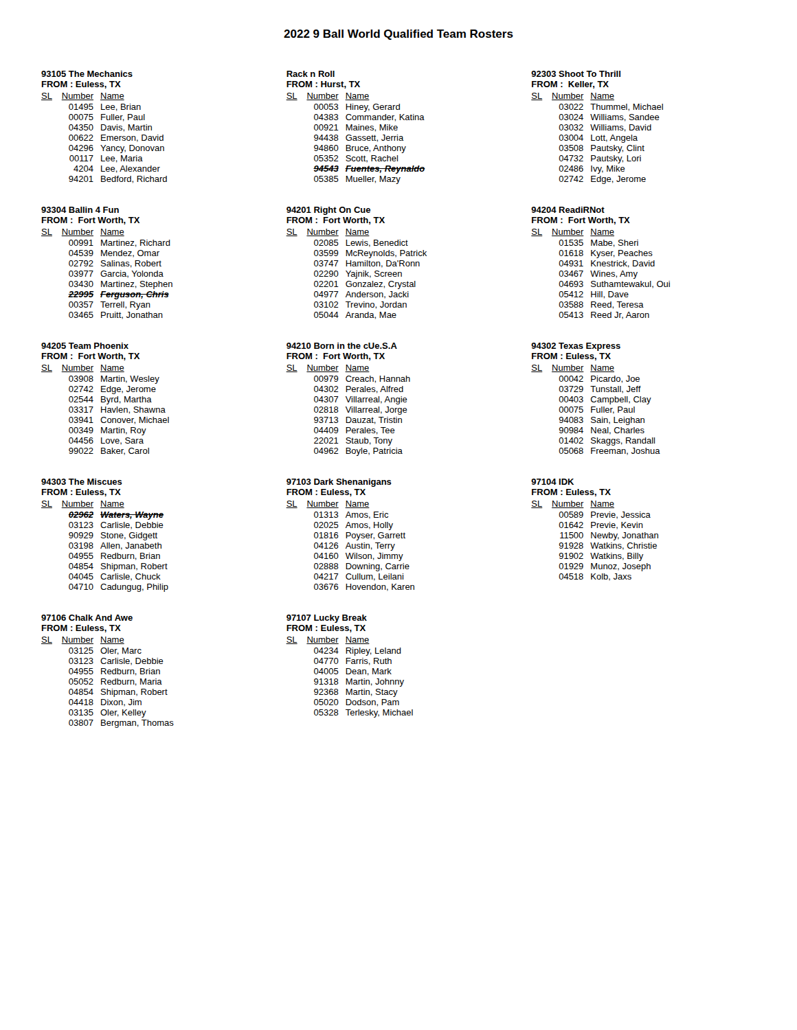2022 9 Ball World Qualified Team Rosters
93105 The Mechanics
FROM : Euless, TX
| SL | Number | Name |
| --- | --- | --- |
| | 01495 | Lee, Brian |
| | 00075 | Fuller, Paul |
| | 04350 | Davis, Martin |
| | 00622 | Emerson, David |
| | 04296 | Yancy, Donovan |
| | 00117 | Lee, Maria |
| | 4204 | Lee, Alexander |
| | 94201 | Bedford, Richard |
Rack n Roll
FROM : Hurst, TX
| SL | Number | Name |
| --- | --- | --- |
| | 00053 | Hiney, Gerard |
| | 04383 | Commander, Katina |
| | 00921 | Maines, Mike |
| | 94438 | Gassett, Jerria |
| | 94860 | Bruce, Anthony |
| | 05352 | Scott, Rachel |
| | 94543 | Fuentes, Reynaldo |
| | 05385 | Mueller, Mazy |
92303 Shoot To Thrill
FROM : Keller, TX
| SL | Number | Name |
| --- | --- | --- |
| | 03022 | Thummel, Michael |
| | 03024 | Williams, Sandee |
| | 03032 | Williams, David |
| | 03004 | Lott, Angela |
| | 03508 | Pautsky, Clint |
| | 04732 | Pautsky, Lori |
| | 02486 | Ivy, Mike |
| | 02742 | Edge, Jerome |
93304 Ballin 4 Fun
FROM : Fort Worth, TX
| SL | Number | Name |
| --- | --- | --- |
| | 00991 | Martinez, Richard |
| | 04539 | Mendez, Omar |
| | 02792 | Salinas, Robert |
| | 03977 | Garcia, Yolonda |
| | 03430 | Martinez, Stephen |
| | 22995 | Ferguson, Chris |
| | 00357 | Terrell, Ryan |
| | 03465 | Pruitt, Jonathan |
94201 Right On Cue
FROM : Fort Worth, TX
| SL | Number | Name |
| --- | --- | --- |
| | 02085 | Lewis, Benedict |
| | 03599 | McReynolds, Patrick |
| | 03747 | Hamilton, Da'Ronn |
| | 02290 | Yajnik, Screen |
| | 02201 | Gonzalez, Crystal |
| | 04977 | Anderson, Jacki |
| | 03102 | Trevino, Jordan |
| | 05044 | Aranda, Mae |
94204 ReadiRNot
FROM : Fort Worth, TX
| SL | Number | Name |
| --- | --- | --- |
| | 01535 | Mabe, Sheri |
| | 01618 | Kyser, Peaches |
| | 04931 | Knestrick, David |
| | 03467 | Wines, Amy |
| | 04693 | Suthamtewakul, Oui |
| | 05412 | Hill, Dave |
| | 03588 | Reed, Teresa |
| | 05413 | Reed Jr, Aaron |
94205 Team Phoenix
FROM : Fort Worth, TX
| SL | Number | Name |
| --- | --- | --- |
| | 03908 | Martin, Wesley |
| | 02742 | Edge, Jerome |
| | 02544 | Byrd, Martha |
| | 03317 | Havlen, Shawna |
| | 03941 | Conover, Michael |
| | 00349 | Martin, Roy |
| | 04456 | Love, Sara |
| | 99022 | Baker, Carol |
94210 Born in the cUe.S.A
FROM : Fort Worth, TX
| SL | Number | Name |
| --- | --- | --- |
| | 00979 | Creach, Hannah |
| | 04302 | Perales, Alfred |
| | 04307 | Villarreal, Angie |
| | 02818 | Villarreal, Jorge |
| | 93713 | Dauzat, Tristin |
| | 04409 | Perales, Tee |
| | 22021 | Staub, Tony |
| | 04962 | Boyle, Patricia |
94302 Texas Express
FROM : Euless, TX
| SL | Number | Name |
| --- | --- | --- |
| | 00042 | Picardo, Joe |
| | 03729 | Tunstall, Jeff |
| | 00403 | Campbell, Clay |
| | 00075 | Fuller, Paul |
| | 94083 | Sain, Leighan |
| | 90984 | Neal, Charles |
| | 01402 | Skaggs, Randall |
| | 05068 | Freeman, Joshua |
94303 The Miscues
FROM : Euless, TX
| SL | Number | Name |
| --- | --- | --- |
| | 02962 | Waters, Wayne |
| | 03123 | Carlisle, Debbie |
| | 90929 | Stone, Gidgett |
| | 03198 | Allen, Janabeth |
| | 04955 | Redburn, Brian |
| | 04854 | Shipman, Robert |
| | 04045 | Carlisle, Chuck |
| | 04710 | Cadungug, Philip |
97103 Dark Shenanigans
FROM : Euless, TX
| SL | Number | Name |
| --- | --- | --- |
| | 01313 | Amos, Eric |
| | 02025 | Amos, Holly |
| | 01816 | Poyser, Garrett |
| | 04126 | Austin, Terry |
| | 04160 | Wilson, Jimmy |
| | 02888 | Downing, Carrie |
| | 04217 | Cullum, Leilani |
| | 03676 | Hovendon, Karen |
97104 IDK
FROM : Euless, TX
| SL | Number | Name |
| --- | --- | --- |
| | 00589 | Previe, Jessica |
| | 01642 | Previe, Kevin |
| | 11500 | Newby, Jonathan |
| | 91928 | Watkins, Christie |
| | 91902 | Watkins, Billy |
| | 01929 | Munoz, Joseph |
| | 04518 | Kolb, Jaxs |
97106 Chalk And Awe
FROM : Euless, TX
| SL | Number | Name |
| --- | --- | --- |
| | 03125 | Oler, Marc |
| | 03123 | Carlisle, Debbie |
| | 04955 | Redburn, Brian |
| | 05052 | Redburn, Maria |
| | 04854 | Shipman, Robert |
| | 04418 | Dixon, Jim |
| | 03135 | Oler, Kelley |
| | 03807 | Bergman, Thomas |
97107 Lucky Break
FROM : Euless, TX
| SL | Number | Name |
| --- | --- | --- |
| | 04234 | Ripley, Leland |
| | 04770 | Farris, Ruth |
| | 04005 | Dean, Mark |
| | 91318 | Martin, Johnny |
| | 92368 | Martin, Stacy |
| | 05020 | Dodson, Pam |
| | 05328 | Terlesky, Michael |